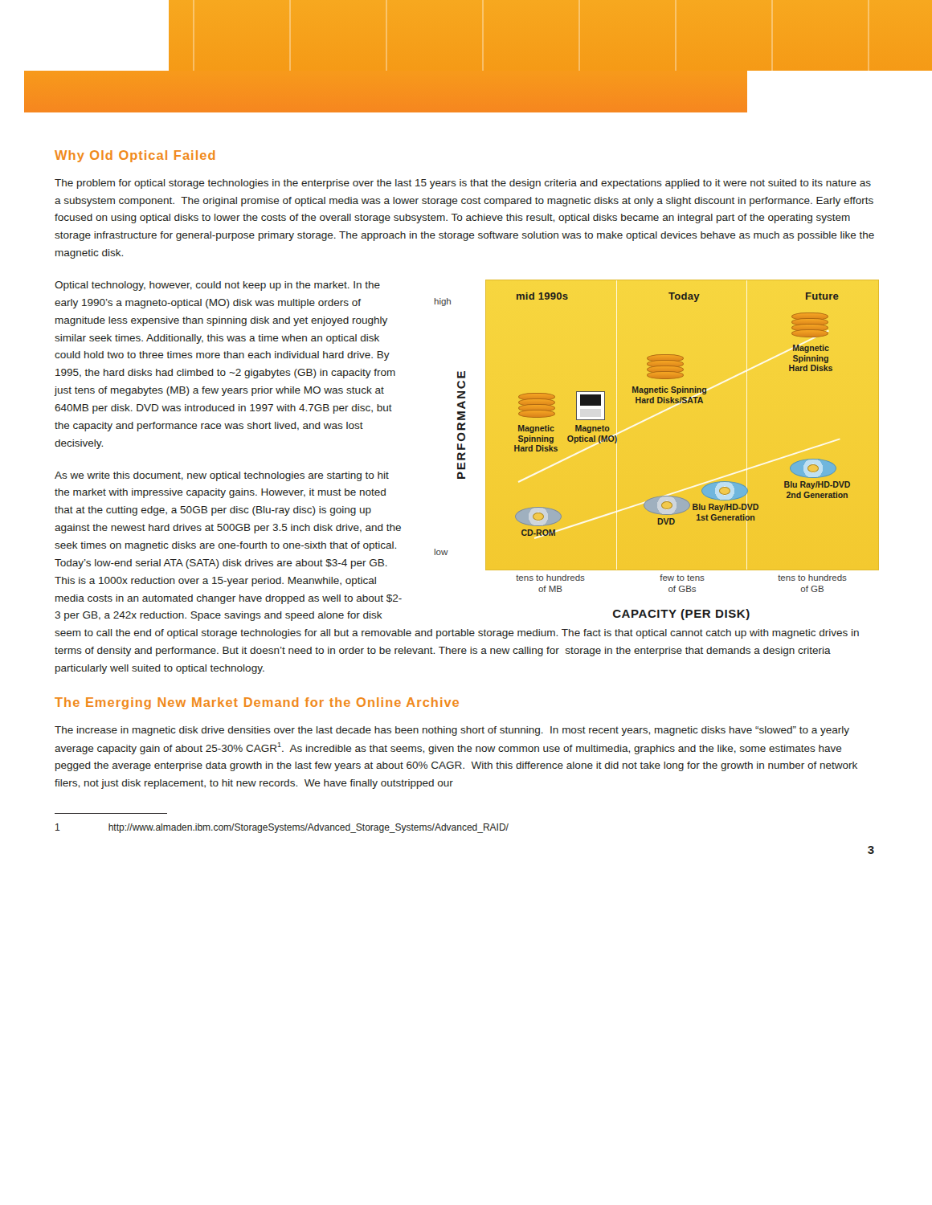Why Old Optical Failed
The problem for optical storage technologies in the enterprise over the last 15 years is that the design criteria and expectations applied to it were not suited to its nature as a subsystem component. The original promise of optical media was a lower storage cost compared to magnetic disks at only a slight discount in performance. Early efforts focused on using optical disks to lower the costs of the overall storage subsystem. To achieve this result, optical disks became an integral part of the operating system storage infrastructure for general-purpose primary storage. The approach in the storage software solution was to make optical devices behave as much as possible like the magnetic disk.
Magnetic
Spinning
Hard Disks
Magneto
Optical (MO)
CD-ROM
Magnetic Spinning
Hard Disks/SATA
DVD
Blu Ray/HD-DVD
1st Generation
Magnetic
Spinning
Hard Disks
Blu Ray/HD-DVD
2nd Generation
mid 1990s
Today
Future
high
low
PERFORMANCE
tens to hundreds
of MB few to tens
of GBs tens to hundreds
of GB
CAPACITY (PER DISK)
Optical technology, however, could not keep up in the market. In the early 1990’s a magneto-optical (MO) disk was multiple orders of magnitude less expensive than spinning disk and yet enjoyed roughly similar seek times. Additionally, this was a time when an optical disk could hold two to three times more than each individual hard drive. By 1995, the hard disks had climbed to ~2 gigabytes (GB) in capacity from just tens of megabytes (MB) a few years prior while MO was stuck at 640MB per disk. DVD was introduced in 1997 with 4.7GB per disc, but the capacity and performance race was short lived, and was lost decisively.
As we write this document, new optical technologies are starting to hit the market with impressive capacity gains. However, it must be noted that at the cutting edge, a 50GB per disc (Blu-ray disc) is going up against the newest hard drives at 500GB per 3.5 inch disk drive, and the seek times on magnetic disks are one-fourth to one-sixth that of optical. Today’s low-end serial ATA (SATA) disk drives are about $3-4 per GB. This is a 1000x reduction over a 15-year period. Meanwhile, optical media costs in an automated changer have dropped as well to about $2-3 per GB, a 242x reduction. Space savings and speed alone for disk seem to call the end of optical storage technologies for all but a removable and portable storage medium. The fact is that optical cannot catch up with magnetic drives in terms of density and performance. But it doesn’t need to in order to be relevant. There is a new calling for storage in the enterprise that demands a design criteria particularly well suited to optical technology.
The Emerging New Market Demand for the Online Archive
The increase in magnetic disk drive densities over the last decade has been nothing short of stunning. In most recent years, magnetic disks have “slowed” to a yearly average capacity gain of about 25-30% CAGR1. As incredible as that seems, given the now common use of multimedia, graphics and the like, some estimates have pegged the average enterprise data growth in the last few years at about 60% CAGR. With this difference alone it did not take long for the growth in number of network filers, not just disk replacement, to hit new records. We have finally outstripped our
1 http://www.almaden.ibm.com/StorageSystems/Advanced_Storage_Systems/Advanced_RAID/
3